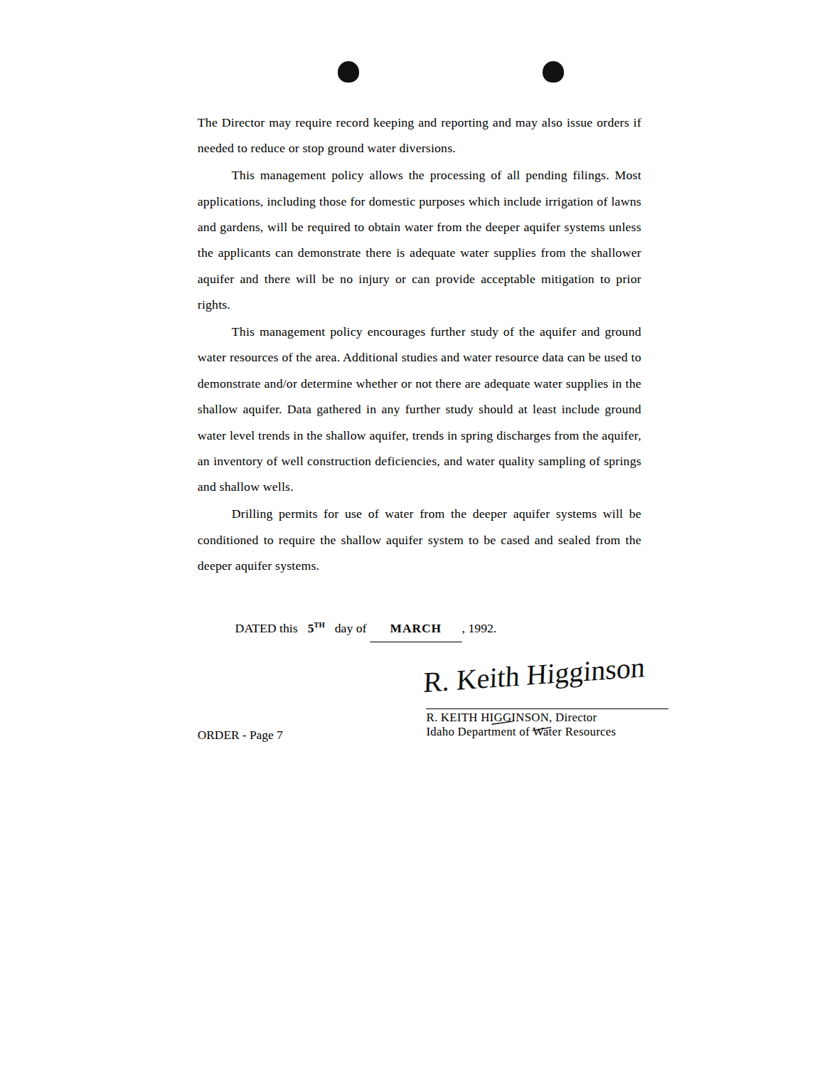The Director may require record keeping and reporting and may also issue orders if needed to reduce or stop ground water diversions.
This management policy allows the processing of all pending filings. Most applications, including those for domestic purposes which include irrigation of lawns and gardens, will be required to obtain water from the deeper aquifer systems unless the applicants can demonstrate there is adequate water supplies from the shallower aquifer and there will be no injury or can provide acceptable mitigation to prior rights.
This management policy encourages further study of the aquifer and ground water resources of the area. Additional studies and water resource data can be used to demonstrate and/or determine whether or not there are adequate water supplies in the shallow aquifer. Data gathered in any further study should at least include ground water level trends in the shallow aquifer, trends in spring discharges from the aquifer, an inventory of well construction deficiencies, and water quality sampling of springs and shallow wells.
Drilling permits for use of water from the deeper aquifer systems will be conditioned to require the shallow aquifer system to be cased and sealed from the deeper aquifer systems.
DATED this 5TH day of MARCH, 1992.
R. Keith Higginson
R. KEITH HIGGINSON, Director—
Idaho Department of Water Resources—
ORDER - Page 7